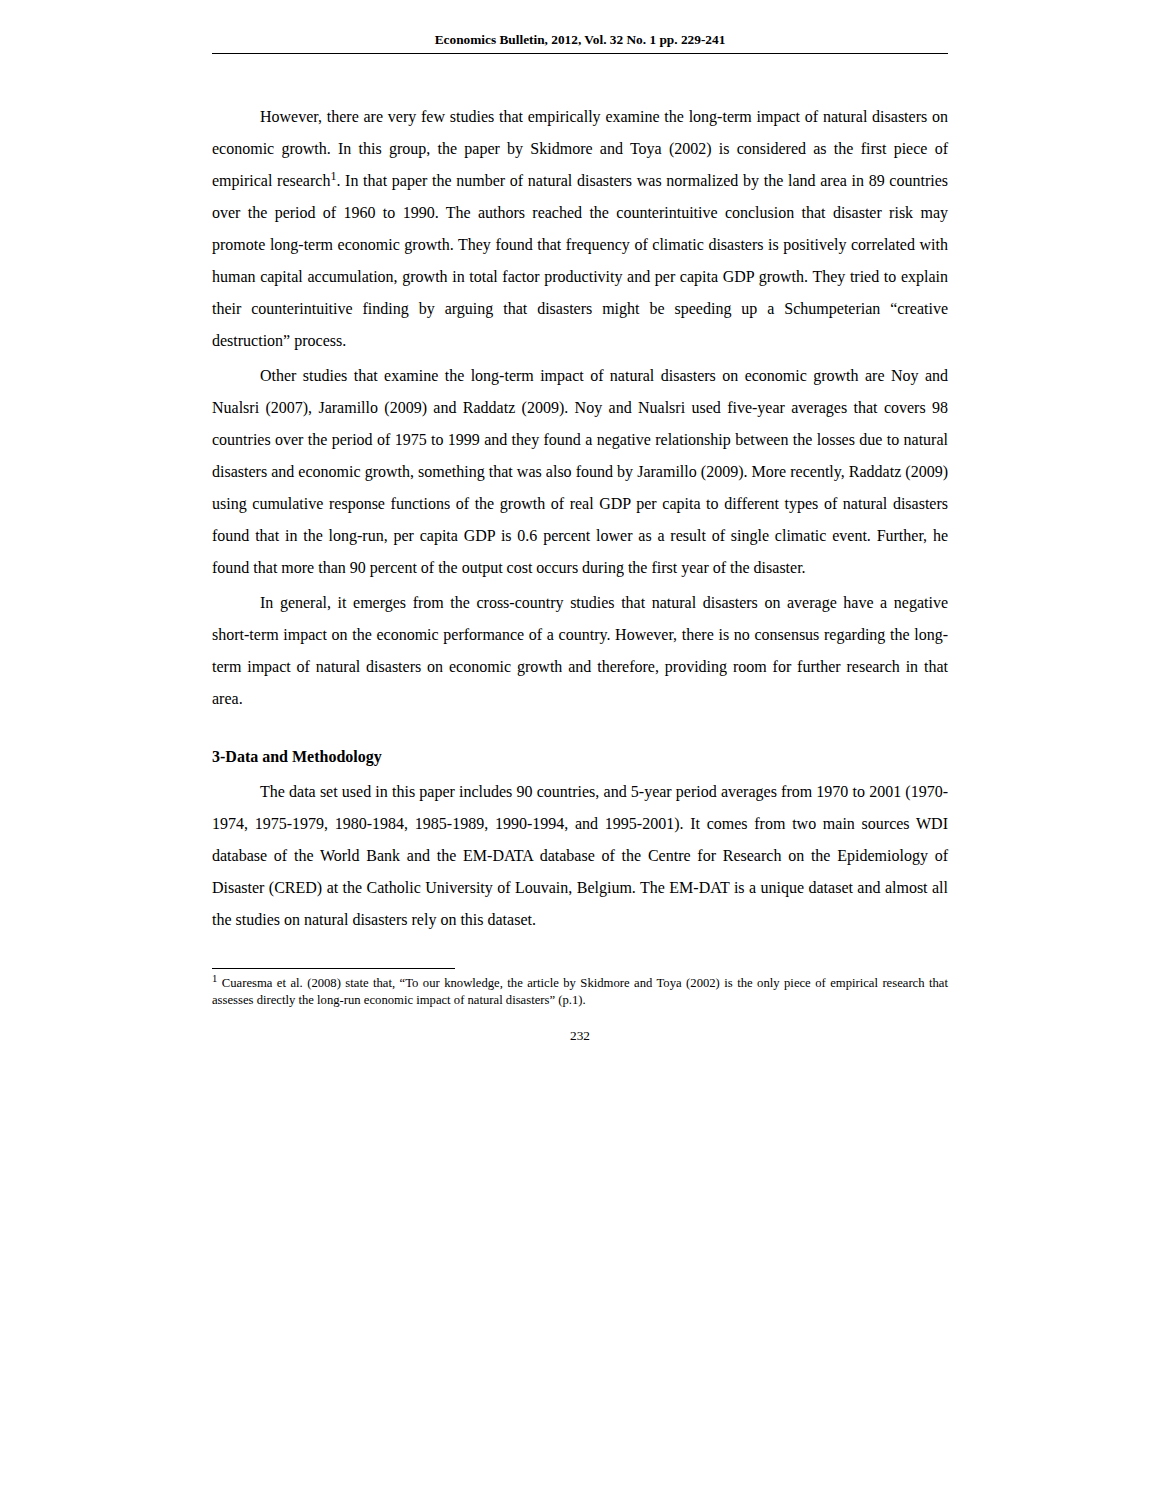Economics Bulletin, 2012, Vol. 32 No. 1 pp. 229-241
However, there are very few studies that empirically examine the long-term impact of natural disasters on economic growth. In this group, the paper by Skidmore and Toya (2002) is considered as the first piece of empirical research1. In that paper the number of natural disasters was normalized by the land area in 89 countries over the period of 1960 to 1990. The authors reached the counterintuitive conclusion that disaster risk may promote long-term economic growth. They found that frequency of climatic disasters is positively correlated with human capital accumulation, growth in total factor productivity and per capita GDP growth. They tried to explain their counterintuitive finding by arguing that disasters might be speeding up a Schumpeterian “creative destruction” process.
Other studies that examine the long-term impact of natural disasters on economic growth are Noy and Nualsri (2007), Jaramillo (2009) and Raddatz (2009). Noy and Nualsri used five-year averages that covers 98 countries over the period of 1975 to 1999 and they found a negative relationship between the losses due to natural disasters and economic growth, something that was also found by Jaramillo (2009). More recently, Raddatz (2009) using cumulative response functions of the growth of real GDP per capita to different types of natural disasters found that in the long-run, per capita GDP is 0.6 percent lower as a result of single climatic event. Further, he found that more than 90 percent of the output cost occurs during the first year of the disaster.
In general, it emerges from the cross-country studies that natural disasters on average have a negative short-term impact on the economic performance of a country. However, there is no consensus regarding the long-term impact of natural disasters on economic growth and therefore, providing room for further research in that area.
3-Data and Methodology
The data set used in this paper includes 90 countries, and 5-year period averages from 1970 to 2001 (1970-1974, 1975-1979, 1980-1984, 1985-1989, 1990-1994, and 1995-2001). It comes from two main sources WDI database of the World Bank and the EM-DATA database of the Centre for Research on the Epidemiology of Disaster (CRED) at the Catholic University of Louvain, Belgium. The EM-DAT is a unique dataset and almost all the studies on natural disasters rely on this dataset.
1 Cuaresma et al. (2008) state that, “To our knowledge, the article by Skidmore and Toya (2002) is the only piece of empirical research that assesses directly the long-run economic impact of natural disasters” (p.1).
232